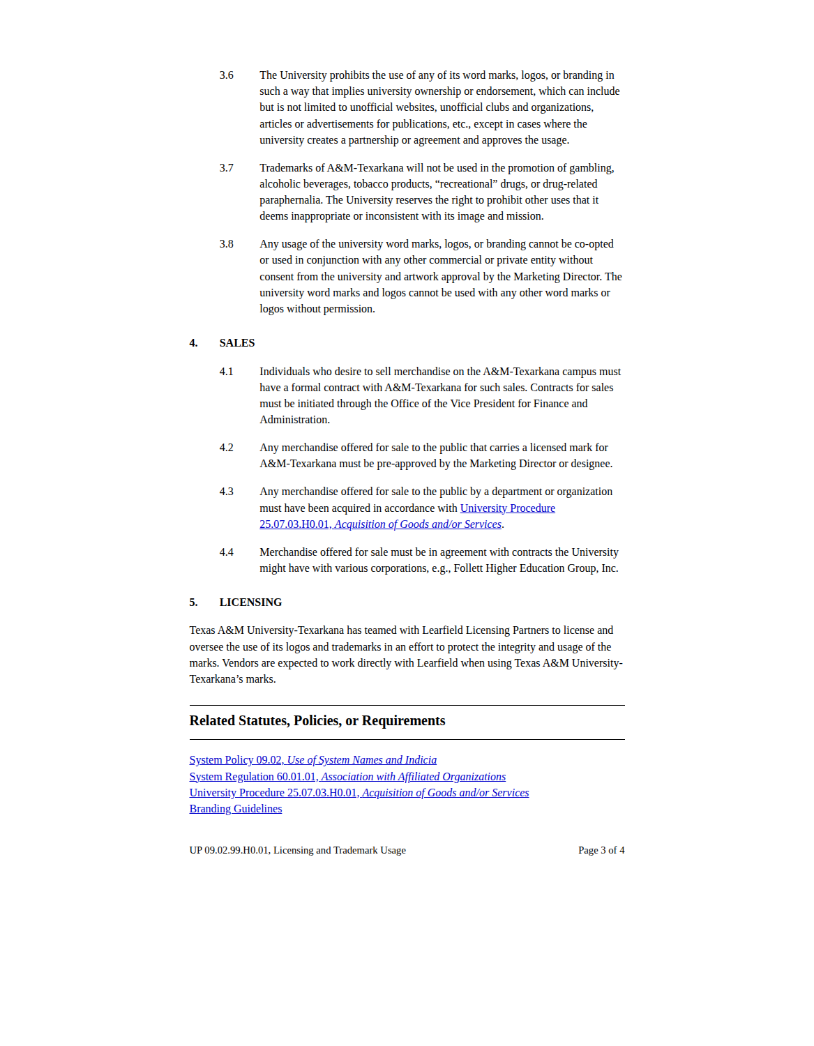3.6
The University prohibits the use of any of its word marks, logos, or branding in such a way that implies university ownership or endorsement, which can include but is not limited to unofficial websites, unofficial clubs and organizations, articles or advertisements for publications, etc., except in cases where the university creates a partnership or agreement and approves the usage.
3.7
Trademarks of A&M-Texarkana will not be used in the promotion of gambling, alcoholic beverages, tobacco products, “recreational” drugs, or drug-related paraphernalia. The University reserves the right to prohibit other uses that it deems inappropriate or inconsistent with its image and mission.
3.8
Any usage of the university word marks, logos, or branding cannot be co-opted or used in conjunction with any other commercial or private entity without consent from the university and artwork approval by the Marketing Director. The university word marks and logos cannot be used with any other word marks or logos without permission.
4.
SALES
4.1
Individuals who desire to sell merchandise on the A&M-Texarkana campus must have a formal contract with A&M-Texarkana for such sales. Contracts for sales must be initiated through the Office of the Vice President for Finance and Administration.
4.2
Any merchandise offered for sale to the public that carries a licensed mark for A&M-Texarkana must be pre-approved by the Marketing Director or designee.
4.3
Any merchandise offered for sale to the public by a department or organization must have been acquired in accordance with University Procedure 25.07.03.H0.01, Acquisition of Goods and/or Services.
4.4
Merchandise offered for sale must be in agreement with contracts the University might have with various corporations, e.g., Follett Higher Education Group, Inc.
5.
LICENSING
Texas A&M University-Texarkana has teamed with Learfield Licensing Partners to license and oversee the use of its logos and trademarks in an effort to protect the integrity and usage of the marks. Vendors are expected to work directly with Learfield when using Texas A&M University-Texarkana’s marks.
Related Statutes, Policies, or Requirements
System Policy 09.02, Use of System Names and Indicia
System Regulation 60.01.01, Association with Affiliated Organizations
University Procedure 25.07.03.H0.01, Acquisition of Goods and/or Services
Branding Guidelines
UP 09.02.99.H0.01, Licensing and Trademark Usage
Page 3 of 4